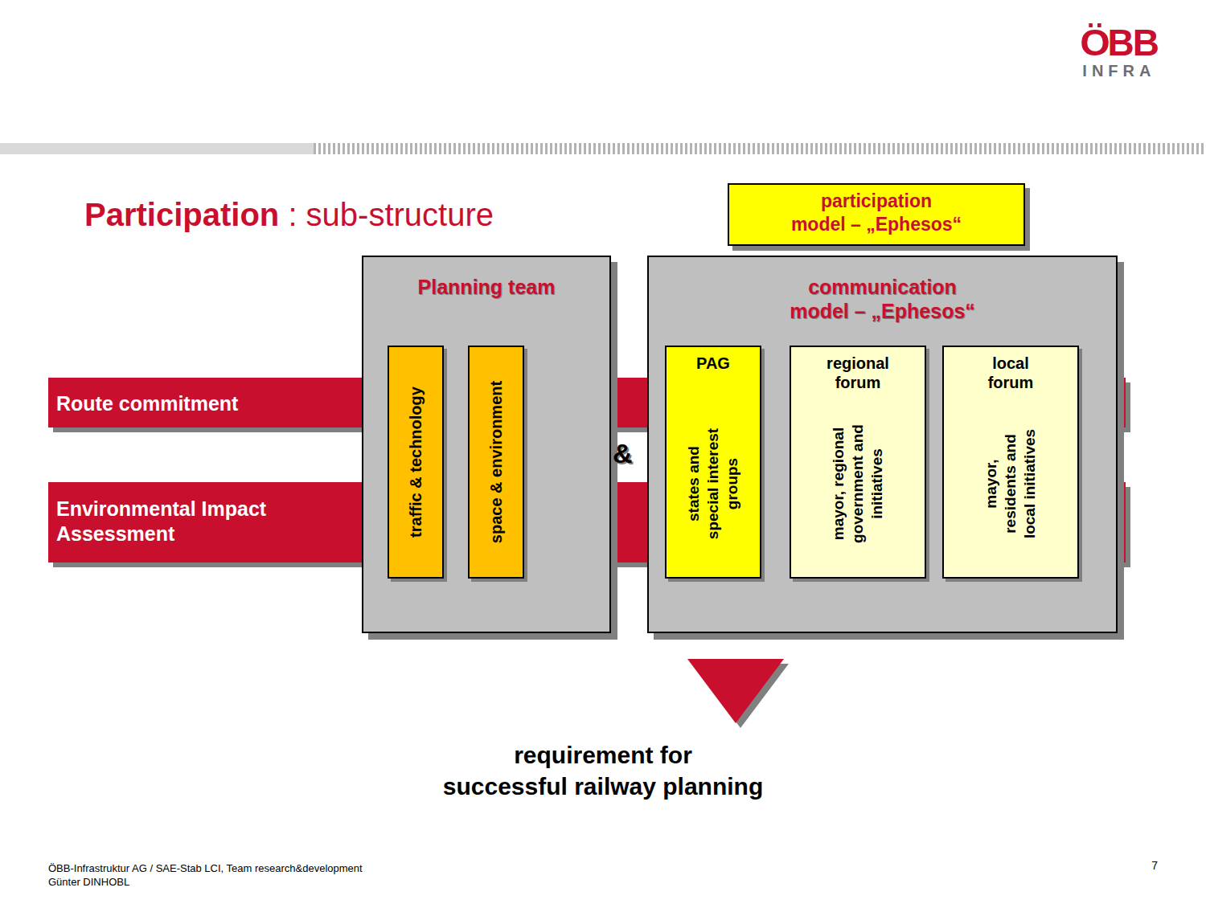ÖBB
INFRA
Participation : sub-structure
participation model – „Ephesos“
Route commitment
Environmental Impact
Assessment
Planning team
traffic & technology
space & environment
&
communication
model – „Ephesos“
PAG
states and
special interest
groups
regional
forum
mayor, regional
government and
initiatives
local
forum
mayor,
residents and
local initiatives
requirement for
successful railway planning
ÖBB-Infrastruktur AG / SAE-Stab LCI, Team research&development
Günter DINHOBL
7